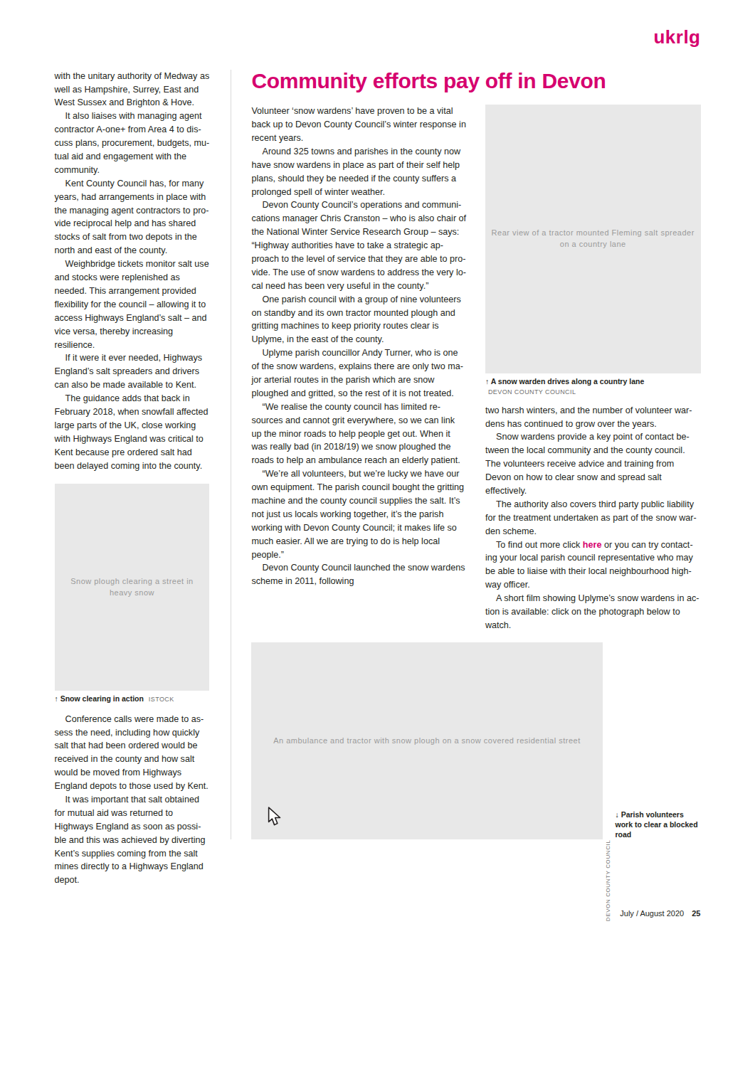ukrlg
with the unitary authority of Medway as well as Hampshire, Surrey, East and West Sussex and Brighton & Hove.
It also liaises with managing agent contractor A-one+ from Area 4 to discuss plans, procurement, budgets, mutual aid and engagement with the community.
Kent County Council has, for many years, had arrangements in place with the managing agent contractors to provide reciprocal help and has shared stocks of salt from two depots in the north and east of the county.
Weighbridge tickets monitor salt use and stocks were replenished as needed. This arrangement provided flexibility for the council – allowing it to access Highways England’s salt – and vice versa, thereby increasing resilience.
If it were it ever needed, Highways England’s salt spreaders and drivers can also be made available to Kent.
The guidance adds that back in February 2018, when snowfall affected large parts of the UK, close working with Highways England was critical to Kent because pre ordered salt had been delayed coming into the county.
↑ Snow clearing in action istock
Conference calls were made to assess the need, including how quickly salt that had been ordered would be received in the county and how salt would be moved from Highways England depots to those used by Kent.
It was important that salt obtained for mutual aid was returned to Highways England as soon as possible and this was achieved by diverting Kent’s supplies coming from the salt mines directly to a Highways England depot.
Community efforts pay off in Devon
Volunteer ‘snow wardens’ have proven to be a vital back up to Devon County Council’s winter response in recent years.
Around 325 towns and parishes in the county now have snow wardens in place as part of their self help plans, should they be needed if the county suffers a prolonged spell of winter weather.
Devon County Council’s operations and communications manager Chris Cranston – who is also chair of the National Winter Service Research Group – says: “Highway authorities have to take a strategic approach to the level of service that they are able to provide. The use of snow wardens to address the very local need has been very useful in the county.”
One parish council with a group of nine volunteers on standby and its own tractor mounted plough and gritting machines to keep priority routes clear is Uplyme, in the east of the county.
Uplyme parish councillor Andy Turner, who is one of the snow wardens, explains there are only two major arterial routes in the parish which are snow ploughed and gritted, so the rest of it is not treated.
“We realise the county council has limited resources and cannot grit everywhere, so we can link up the minor roads to help people get out. When it was really bad (in 2018/19) we snow ploughed the roads to help an ambulance reach an elderly patient.
“We’re all volunteers, but we’re lucky we have our own equipment. The parish council bought the gritting machine and the county council supplies the salt. It’s not just us locals working together, it’s the parish working with Devon County Council; it makes life so much easier. All we are trying to do is help local people.”
Devon County Council launched the snow wardens scheme in 2011, following
↑ A snow warden drives along a country lane
Devon County Council
two harsh winters, and the number of volunteer wardens has continued to grow over the years.
Snow wardens provide a key point of contact between the local community and the county council. The volunteers receive advice and training from Devon on how to clear snow and spread salt effectively.
The authority also covers third party public liability for the treatment undertaken as part of the snow warden scheme.
To find out more click here or you can try contacting your local parish council representative who may be able to liaise with their local neighbourhood highway officer.
A short film showing Uplyme’s snow wardens in action is available: click on the photograph below to watch.
Devon County Council
↓ Parish volunteers work to clear a blocked road
July / August 2020 25